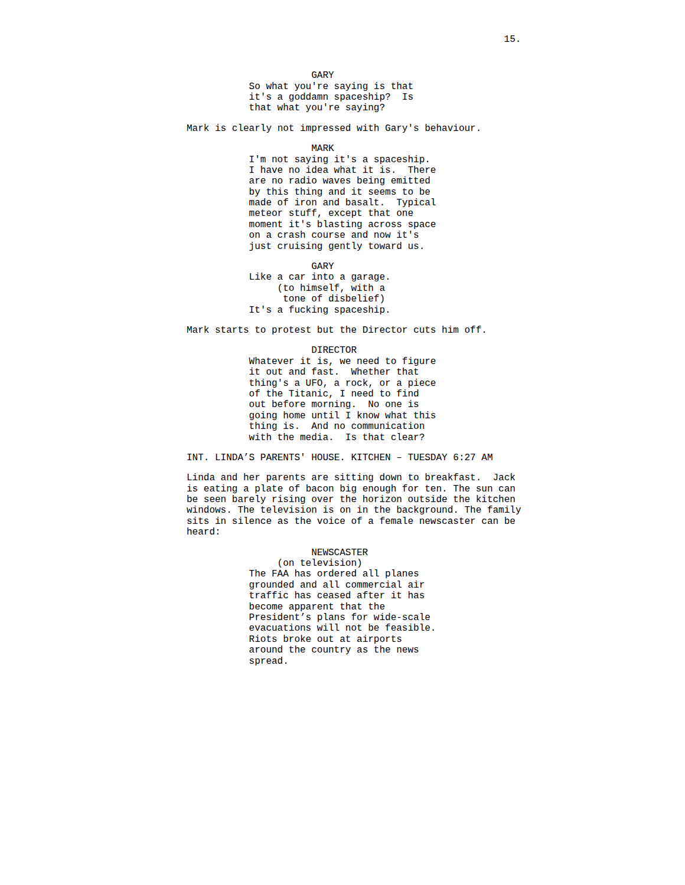15.
GARY
So what you're saying is that it's a goddamn spaceship? Is that what you're saying?
Mark is clearly not impressed with Gary's behaviour.
MARK
I'm not saying it's a spaceship. I have no idea what it is. There are no radio waves being emitted by this thing and it seems to be made of iron and basalt. Typical meteor stuff, except that one moment it's blasting across space on a crash course and now it's just cruising gently toward us.
GARY
Like a car into a garage.
(to himself, with a
tone of disbelief)
It's a fucking spaceship.
Mark starts to protest but the Director cuts him off.
DIRECTOR
Whatever it is, we need to figure it out and fast. Whether that thing's a UFO, a rock, or a piece of the Titanic, I need to find out before morning. No one is going home until I know what this thing is. And no communication with the media. Is that clear?
INT. LINDA’S PARENTS' HOUSE. KITCHEN – TUESDAY 6:27 AM
Linda and her parents are sitting down to breakfast. Jack is eating a plate of bacon big enough for ten. The sun can be seen barely rising over the horizon outside the kitchen windows. The television is on in the background. The family sits in silence as the voice of a female newscaster can be heard:
NEWSCASTER
(on television)
The FAA has ordered all planes grounded and all commercial air traffic has ceased after it has become apparent that the President’s plans for wide-scale evacuations will not be feasible. Riots broke out at airports around the country as the news spread.